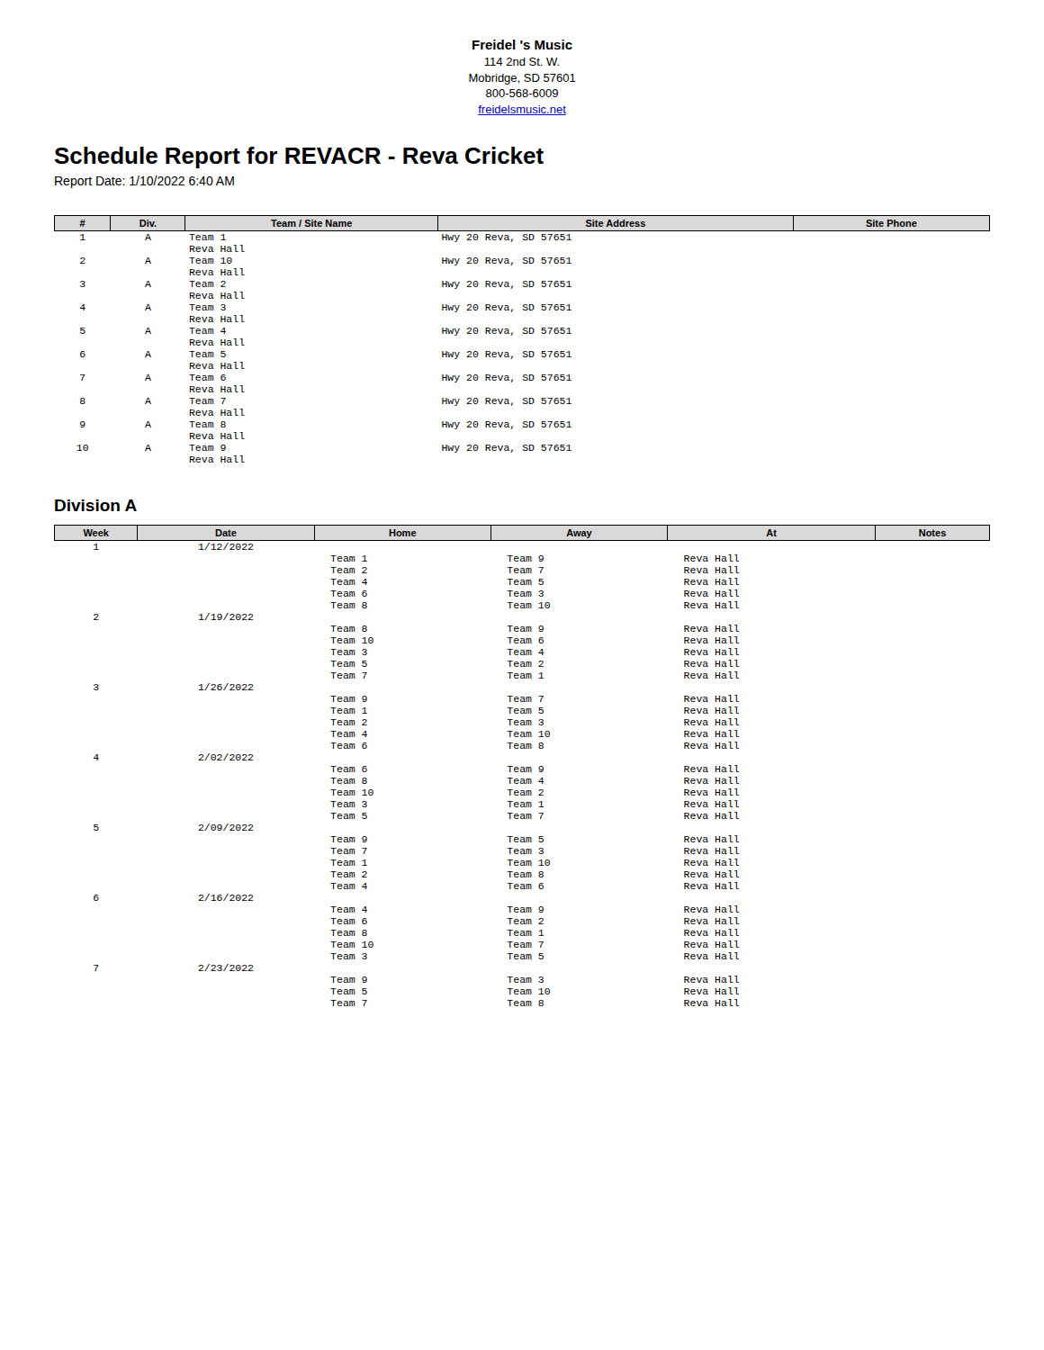Freidel 's Music
114 2nd St. W.
Mobridge, SD 57601
800-568-6009
freidelsmusic.net
Schedule Report for REVACR - Reva Cricket
Report Date: 1/10/2022 6:40 AM
| # | Div. | Team / Site Name | Site Address | Site Phone |
| --- | --- | --- | --- | --- |
| 1 | A | Team 1 Reva Hall | Hwy 20 Reva, SD 57651 | |
| 2 | A | Team 10 Reva Hall | Hwy 20 Reva, SD 57651 | |
| 3 | A | Team 2 Reva Hall | Hwy 20 Reva, SD 57651 | |
| 4 | A | Team 3 Reva Hall | Hwy 20 Reva, SD 57651 | |
| 5 | A | Team 4 Reva Hall | Hwy 20 Reva, SD 57651 | |
| 6 | A | Team 5 Reva Hall | Hwy 20 Reva, SD 57651 | |
| 7 | A | Team 6 Reva Hall | Hwy 20 Reva, SD 57651 | |
| 8 | A | Team 7 Reva Hall | Hwy 20 Reva, SD 57651 | |
| 9 | A | Team 8 Reva Hall | Hwy 20 Reva, SD 57651 | |
| 10 | A | Team 9 Reva Hall | Hwy 20 Reva, SD 57651 | |
Division A
| Week | Date | Home | Away | At | Notes |
| --- | --- | --- | --- | --- | --- |
| 1 | 1/12/2022 | | | | |
| | | Team 1 | Team 9 | Reva Hall | |
| | | Team 2 | Team 7 | Reva Hall | |
| | | Team 4 | Team 5 | Reva Hall | |
| | | Team 6 | Team 3 | Reva Hall | |
| | | Team 8 | Team 10 | Reva Hall | |
| 2 | 1/19/2022 | | | | |
| | | Team 8 | Team 9 | Reva Hall | |
| | | Team 10 | Team 6 | Reva Hall | |
| | | Team 3 | Team 4 | Reva Hall | |
| | | Team 5 | Team 2 | Reva Hall | |
| | | Team 7 | Team 1 | Reva Hall | |
| 3 | 1/26/2022 | | | | |
| | | Team 9 | Team 7 | Reva Hall | |
| | | Team 1 | Team 5 | Reva Hall | |
| | | Team 2 | Team 3 | Reva Hall | |
| | | Team 4 | Team 10 | Reva Hall | |
| | | Team 6 | Team 8 | Reva Hall | |
| 4 | 2/02/2022 | | | | |
| | | Team 6 | Team 9 | Reva Hall | |
| | | Team 8 | Team 4 | Reva Hall | |
| | | Team 10 | Team 2 | Reva Hall | |
| | | Team 3 | Team 1 | Reva Hall | |
| | | Team 5 | Team 7 | Reva Hall | |
| 5 | 2/09/2022 | | | | |
| | | Team 9 | Team 5 | Reva Hall | |
| | | Team 7 | Team 3 | Reva Hall | |
| | | Team 1 | Team 10 | Reva Hall | |
| | | Team 2 | Team 8 | Reva Hall | |
| | | Team 4 | Team 6 | Reva Hall | |
| 6 | 2/16/2022 | | | | |
| | | Team 4 | Team 9 | Reva Hall | |
| | | Team 6 | Team 2 | Reva Hall | |
| | | Team 8 | Team 1 | Reva Hall | |
| | | Team 10 | Team 7 | Reva Hall | |
| | | Team 3 | Team 5 | Reva Hall | |
| 7 | 2/23/2022 | | | | |
| | | Team 9 | Team 3 | Reva Hall | |
| | | Team 5 | Team 10 | Reva Hall | |
| | | Team 7 | Team 8 | Reva Hall | |